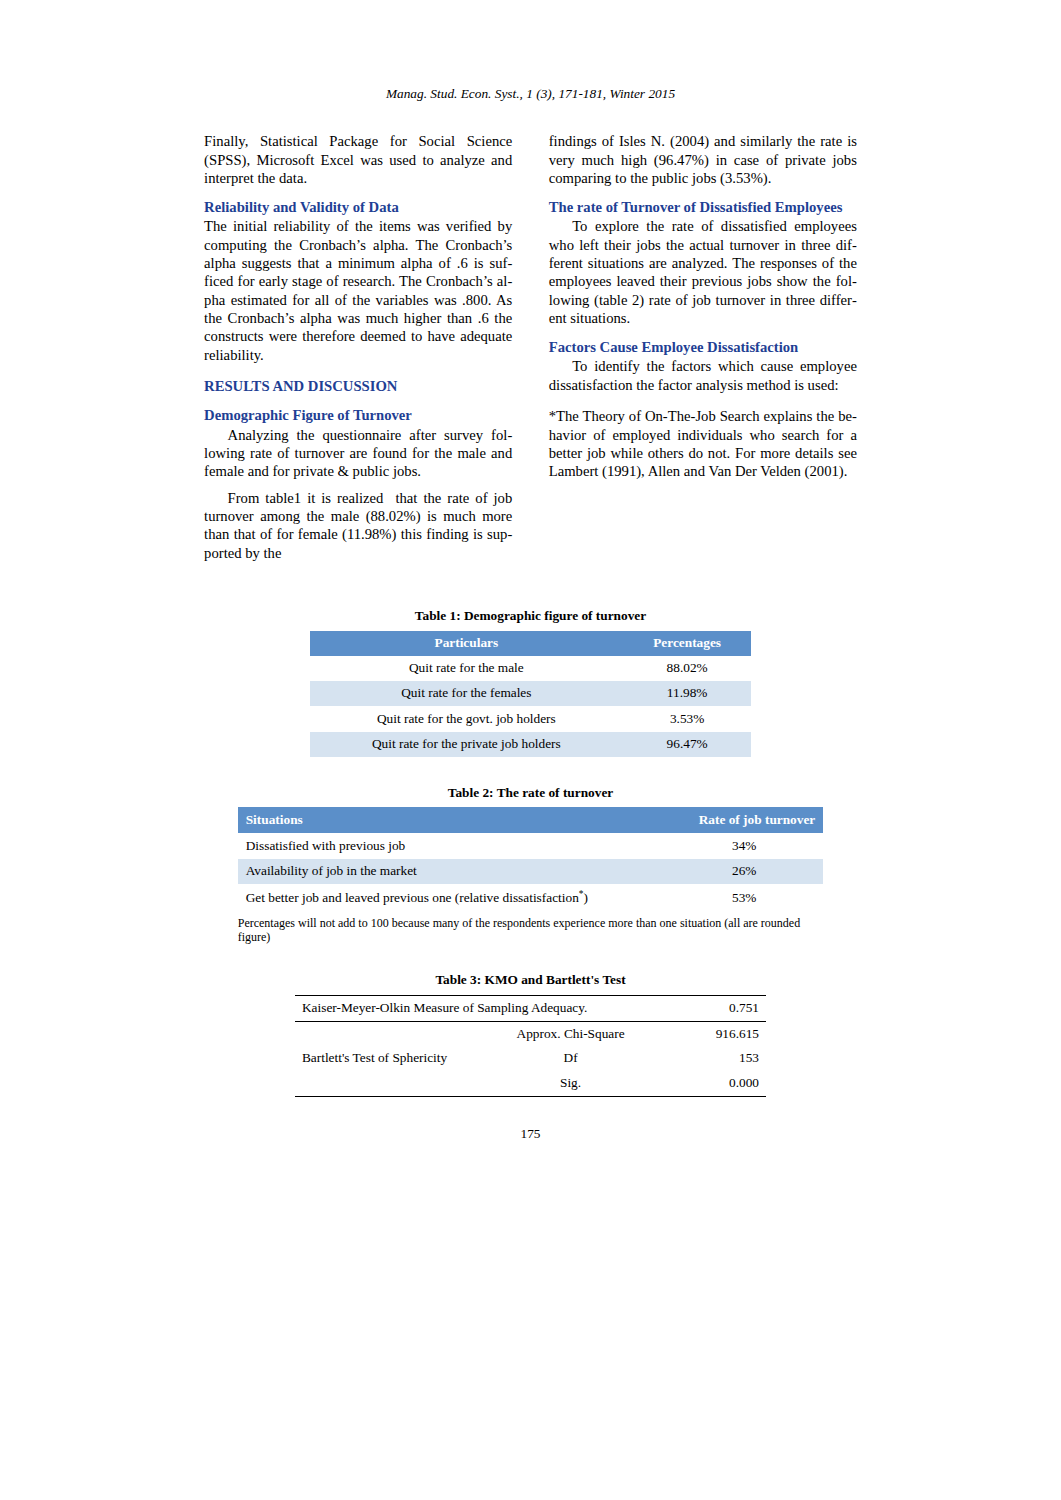Manag. Stud. Econ. Syst., 1 (3), 171-181, Winter 2015
Finally, Statistical Package for Social Science (SPSS), Microsoft Excel was used to analyze and interpret the data.
Reliability and Validity of Data
The initial reliability of the items was verified by computing the Cronbach’s alpha. The Cronbach’s alpha suggests that a minimum alpha of .6 is sufficed for early stage of research. The Cronbach’s alpha estimated for all of the variables was .800. As the Cronbach’s alpha was much higher than .6 the constructs were therefore deemed to have adequate reliability.
Results and Discussion
Demographic Figure of Turnover
Analyzing the questionnaire after survey following rate of turnover are found for the male and female and for private & public jobs.
From table1 it is realized that the rate of job turnover among the male (88.02%) is much more than that of for female (11.98%) this finding is supported by the
findings of Isles N. (2004) and similarly the rate is very much high (96.47%) in case of private jobs comparing to the public jobs (3.53%).
The rate of Turnover of Dissatisfied Employees
To explore the rate of dissatisfied employees who left their jobs the actual turnover in three different situations are analyzed. The responses of the employees leaved their previous jobs show the following (table 2) rate of job turnover in three different situations.
Factors Cause Employee Dissatisfaction
To identify the factors which cause employee dissatisfaction the factor analysis method is used:
*The Theory of On-The-Job Search explains the behavior of employed individuals who search for a better job while others do not. For more details see Lambert (1991), Allen and Van Der Velden (2001).
Table 1: Demographic figure of turnover
| Particulars | Percentages |
| --- | --- |
| Quit rate for the male | 88.02% |
| Quit rate for the females | 11.98% |
| Quit rate for the govt. job holders | 3.53% |
| Quit rate for the private job holders | 96.47% |
Table 2: The rate of turnover
| Situations | Rate of job turnover |
| --- | --- |
| Dissatisfied with previous job | 34% |
| Availability of job in the market | 26% |
| Get better job and leaved previous one (relative dissatisfaction * ) | 53% |
Percentages will not add to 100 because many of the respondents experience more than one situation (all are rounded figure)
Table 3: KMO and Bartlett's Test
| Kaiser-Meyer-Olkin Measure of Sampling Adequacy. | 0.751 |
| | Approx. Chi-Square | 916.615 |
| Bartlett's Test of Sphericity | Df | 153 |
| | Sig. | 0.000 |
175